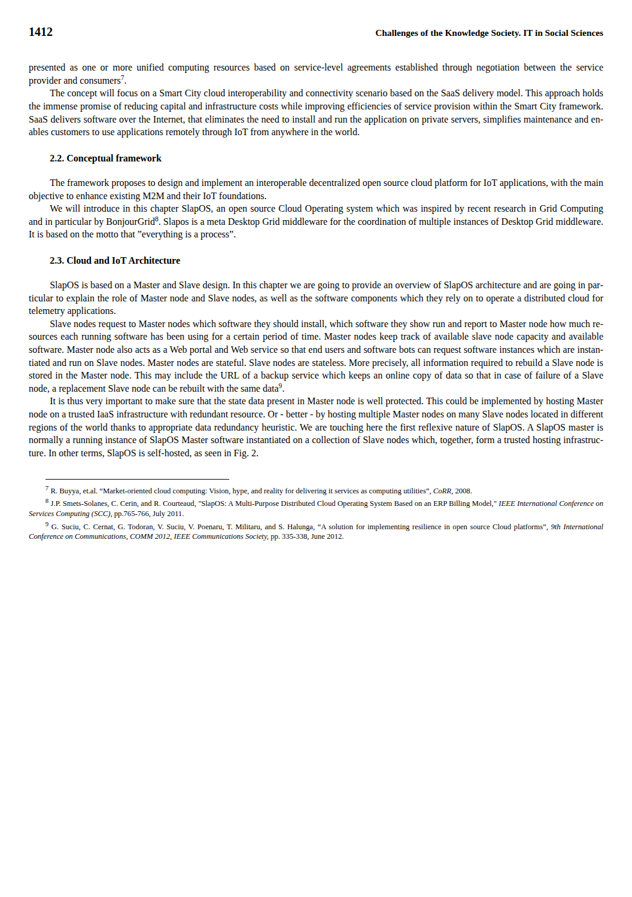1412 Challenges of the Knowledge Society. IT in Social Sciences
presented as one or more unified computing resources based on service-level agreements established through negotiation between the service provider and consumers7.
The concept will focus on a Smart City cloud interoperability and connectivity scenario based on the SaaS delivery model. This approach holds the immense promise of reducing capital and infrastructure costs while improving efficiencies of service provision within the Smart City framework. SaaS delivers software over the Internet, that eliminates the need to install and run the application on private servers, simplifies maintenance and enables customers to use applications remotely through IoT from anywhere in the world.
2.2. Conceptual framework
The framework proposes to design and implement an interoperable decentralized open source cloud platform for IoT applications, with the main objective to enhance existing M2M and their IoT foundations.
We will introduce in this chapter SlapOS, an open source Cloud Operating system which was inspired by recent research in Grid Computing and in particular by BonjourGrid8. Slapos is a meta Desktop Grid middleware for the coordination of multiple instances of Desktop Grid middleware. It is based on the motto that ”everything is a process”.
2.3. Cloud and IoT Architecture
SlapOS is based on a Master and Slave design. In this chapter we are going to provide an overview of SlapOS architecture and are going in particular to explain the role of Master node and Slave nodes, as well as the software components which they rely on to operate a distributed cloud for telemetry applications.
Slave nodes request to Master nodes which software they should install, which software they show run and report to Master node how much resources each running software has been using for a certain period of time. Master nodes keep track of available slave node capacity and available software. Master node also acts as a Web portal and Web service so that end users and software bots can request software instances which are instantiated and run on Slave nodes. Master nodes are stateful. Slave nodes are stateless. More precisely, all information required to rebuild a Slave node is stored in the Master node. This may include the URL of a backup service which keeps an online copy of data so that in case of failure of a Slave node, a replacement Slave node can be rebuilt with the same data9.
It is thus very important to make sure that the state data present in Master node is well protected. This could be implemented by hosting Master node on a trusted IaaS infrastructure with redundant resource. Or - better - by hosting multiple Master nodes on many Slave nodes located in different regions of the world thanks to appropriate data redundancy heuristic. We are touching here the first reflexive nature of SlapOS. A SlapOS master is normally a running instance of SlapOS Master software instantiated on a collection of Slave nodes which, together, form a trusted hosting infrastructure. In other terms, SlapOS is self-hosted, as seen in Fig. 2.
7 R. Buyya, et.al. “Market-oriented cloud computing: Vision, hype, and reality for delivering it services as computing utilities”, CoRR, 2008.
8 J.P. Smets-Solanes, C. Cerin, and R. Courteaud, "SlapOS: A Multi-Purpose Distributed Cloud Operating System Based on an ERP Billing Model," IEEE International Conference on Services Computing (SCC), pp.765-766, July 2011.
9 G. Suciu, C. Cernat, G. Todoran, V. Suciu, V. Poenaru, T. Militaru, and S. Halunga, “A solution for implementing resilience in open source Cloud platforms”, 9th International Conference on Communications, COMM 2012, IEEE Communications Society, pp. 335-338, June 2012.